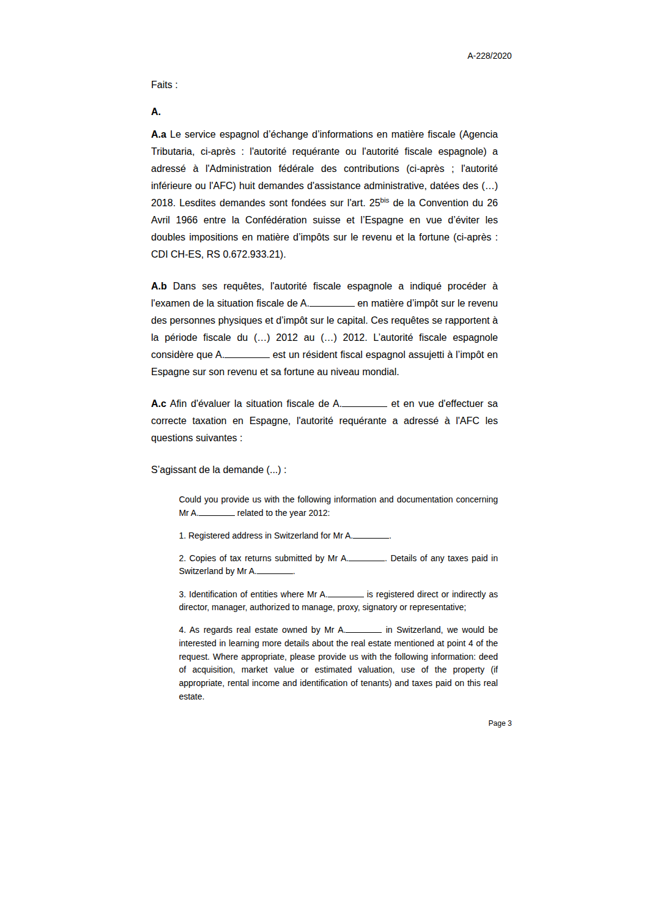A-228/2020
Faits :
A.
A.a Le service espagnol d’échange d’informations en matière fiscale (Agencia Tributaria, ci-après : l'autorité requérante ou l'autorité fiscale espagnole) a adressé à l'Administration fédérale des contributions (ci-après ; l'autorité inférieure ou l'AFC) huit demandes d'assistance administrative, datées des (…) 2018. Lesdites demandes sont fondées sur l'art. 25bis de la Convention du 26 Avril 1966 entre la Confédération suisse et l’Espagne en vue d’éviter les doubles impositions en matière d’impôts sur le revenu et la fortune (ci-après : CDI CH-ES, RS 0.672.933.21).
A.b Dans ses requêtes, l'autorité fiscale espagnole a indiqué procéder à l'examen de la situation fiscale de A. en matière d’impôt sur le revenu des personnes physiques et d’impôt sur le capital. Ces requêtes se rapportent à la période fiscale du (…) 2012 au (…) 2012. L’autorité fiscale espagnole considère que A. est un résident fiscal espagnol assujetti à l’impôt en Espagne sur son revenu et sa fortune au niveau mondial.
A.c Afin d'évaluer la situation fiscale de A. et en vue d'effectuer sa correcte taxation en Espagne, l'autorité requérante a adressé à l'AFC les questions suivantes :
S’agissant de la demande (...) :
Could you provide us with the following information and documentation concerning Mr A. related to the year 2012:
1. Registered address in Switzerland for Mr A. .
2. Copies of tax returns submitted by Mr A. . Details of any taxes paid in Switzerland by Mr A. .
3. Identification of entities where Mr A. is registered direct or indirectly as director, manager, authorized to manage, proxy, signatory or representative;
4. As regards real estate owned by Mr A. in Switzerland, we would be interested in learning more details about the real estate mentioned at point 4 of the request. Where appropriate, please provide us with the following information: deed of acquisition, market value or estimated valuation, use of the property (if appropriate, rental income and identification of tenants) and taxes paid on this real estate.
Page 3